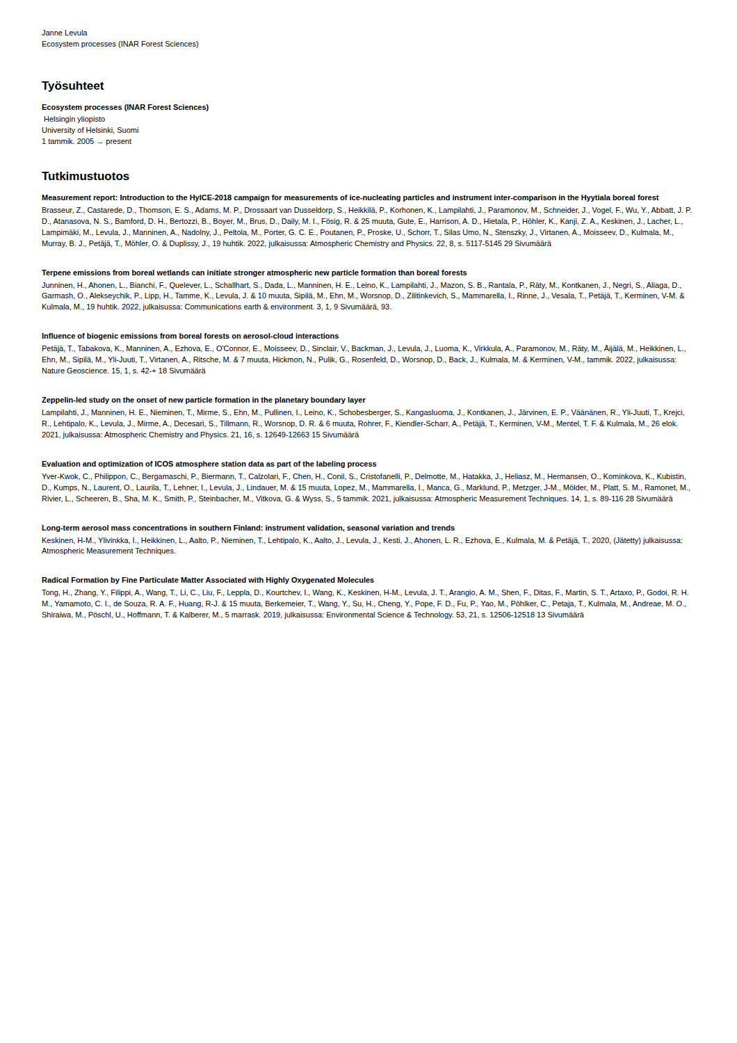Janne Levula
Ecosystem processes (INAR Forest Sciences)
Työsuhteet
Ecosystem processes (INAR Forest Sciences)
Helsingin yliopisto
University of Helsinki, Suomi
1 tammik. 2005 → present
Tutkimustuotos
Measurement report: Introduction to the HyICE-2018 campaign for measurements of ice-nucleating particles and instrument inter-comparison in the Hyytiala boreal forest
Brasseur, Z., Castarede, D., Thomson, E. S., Adams, M. P., Drossaart van Dusseldorp, S., Heikkilä, P., Korhonen, K., Lampilahti, J., Paramonov, M., Schneider, J., Vogel, F., Wu, Y., Abbatt, J. P. D., Atanasova, N. S., Bamford, D. H., Bertozzi, B., Boyer, M., Brus, D., Daily, M. I., Fösig, R. & 25 muuta, Gute, E., Harrison, A. D., Hietala, P., Höhler, K., Kanji, Z. A., Keskinen, J., Lacher, L., Lampimäki, M., Levula, J., Manninen, A., Nadolny, J., Peltola, M., Porter, G. C. E., Poutanen, P., Proske, U., Schorr, T., Silas Umo, N., Stenszky, J., Virtanen, A., Moisseev, D., Kulmala, M., Murray, B. J., Petäjä, T., Möhler, O. & Duplissy, J., 19 huhtik. 2022, julkaisussa: Atmospheric Chemistry and Physics. 22, 8, s. 5117-5145 29 Sivumäärä
Terpene emissions from boreal wetlands can initiate stronger atmospheric new particle formation than boreal forests
Junninen, H., Ahonen, L., Bianchi, F., Quelever, L., Schallhart, S., Dada, L., Manninen, H. E., Leino, K., Lampilahti, J., Mazon, S. B., Rantala, P., Räty, M., Kontkanen, J., Negri, S., Aliaga, D., Garmash, O., Alekseychik, P., Lipp, H., Tamme, K., Levula, J. & 10 muuta, Sipilä, M., Ehn, M., Worsnop, D., Zilitinkevich, S., Mammarella, I., Rinne, J., Vesala, T., Petäjä, T., Kerminen, V-M. & Kulmala, M., 19 huhtik. 2022, julkaisussa: Communications earth & environment. 3, 1, 9 Sivumäärä, 93.
Influence of biogenic emissions from boreal forests on aerosol-cloud interactions
Petäjä, T., Tabakova, K., Manninen, A., Ezhova, E., O'Connor, E., Moisseev, D., Sinclair, V., Backman, J., Levula, J., Luoma, K., Virkkula, A., Paramonov, M., Räty, M., Äijälä, M., Heikkinen, L., Ehn, M., Sipilä, M., Yli-Juuti, T., Virtanen, A., Ritsche, M. & 7 muuta, Hickmon, N., Pulik, G., Rosenfeld, D., Worsnop, D., Back, J., Kulmala, M. & Kerminen, V-M., tammik. 2022, julkaisussa: Nature Geoscience. 15, 1, s. 42-+ 18 Sivumäärä
Zeppelin-led study on the onset of new particle formation in the planetary boundary layer
Lampilahti, J., Manninen, H. E., Nieminen, T., Mirme, S., Ehn, M., Pullinen, I., Leino, K., Schobesberger, S., Kangasluoma, J., Kontkanen, J., Järvinen, E. P., Väänänen, R., Yli-Juuti, T., Krejci, R., Lehtipalo, K., Levula, J., Mirme, A., Decesari, S., Tillmann, R., Worsnop, D. R. & 6 muuta, Rohrer, F., Kiendler-Scharr, A., Petäjä, T., Kerminen, V-M., Mentel, T. F. & Kulmala, M., 26 elok. 2021, julkaisussa: Atmospheric Chemistry and Physics. 21, 16, s. 12649-12663 15 Sivumäärä
Evaluation and optimization of ICOS atmosphere station data as part of the labeling process
Yver-Kwok, C., Philippon, C., Bergamaschi, P., Biermann, T., Calzolari, F., Chen, H., Conil, S., Cristofanelli, P., Delmotte, M., Hatakka, J., Heliasz, M., Hermansen, O., Kominkova, K., Kubistin, D., Kumps, N., Laurent, O., Laurila, T., Lehner, I., Levula, J., Lindauer, M. & 15 muuta, Lopez, M., Mammarella, I., Manca, G., Marklund, P., Metzger, J-M., Mölder, M., Platt, S. M., Ramonet, M., Rivier, L., Scheeren, B., Sha, M. K., Smith, P., Steinbacher, M., Vitkova, G. & Wyss, S., 5 tammik. 2021, julkaisussa: Atmospheric Measurement Techniques. 14, 1, s. 89-116 28 Sivumäärä
Long-term aerosol mass concentrations in southern Finland: instrument validation, seasonal variation and trends
Keskinen, H-M., Ylivinkka, I., Heikkinen, L., Aalto, P., Nieminen, T., Lehtipalo, K., Aalto, J., Levula, J., Kesti, J., Ahonen, L. R., Ezhova, E., Kulmala, M. & Petäjä, T., 2020, (Jätetty) julkaisussa: Atmospheric Measurement Techniques.
Radical Formation by Fine Particulate Matter Associated with Highly Oxygenated Molecules
Tong, H., Zhang, Y., Filippi, A., Wang, T., Li, C., Liu, F., Leppla, D., Kourtchev, I., Wang, K., Keskinen, H-M., Levula, J. T., Arangio, A. M., Shen, F., Ditas, F., Martin, S. T., Artaxo, P., Godoi, R. H. M., Yamamoto, C. I., de Souza, R. A. F., Huang, R-J. & 15 muuta, Berkemeier, T., Wang, Y., Su, H., Cheng, Y., Pope, F. D., Fu, P., Yao, M., Pöhlker, C., Petaja, T., Kulmala, M., Andreae, M. O., Shiraiwa, M., Pöschl, U., Hoffmann, T. & Kalberer, M., 5 marrask. 2019, julkaisussa: Environmental Science & Technology. 53, 21, s. 12506-12518 13 Sivumäärä